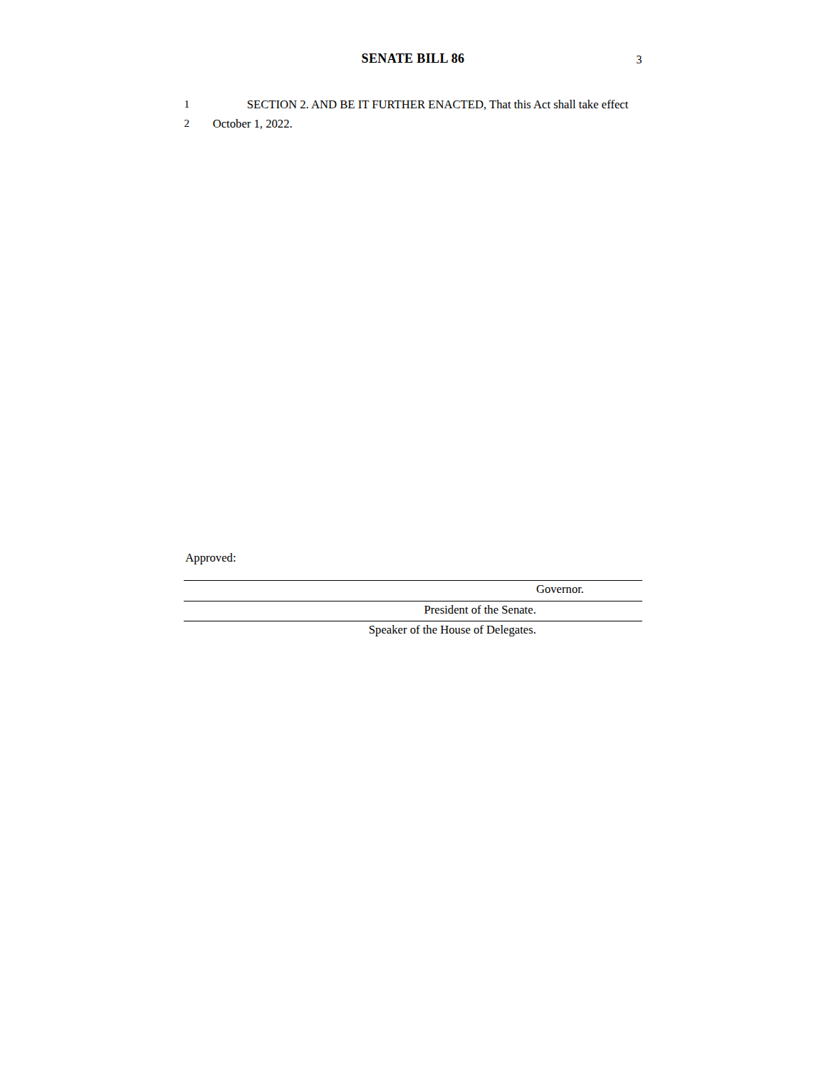SENATE BILL 86 3
1
SECTION 2. AND BE IT FURTHER ENACTED, That this Act shall take effect
2
October 1, 2022.
Approved:
Governor.
President of the Senate.
Speaker of the House of Delegates.